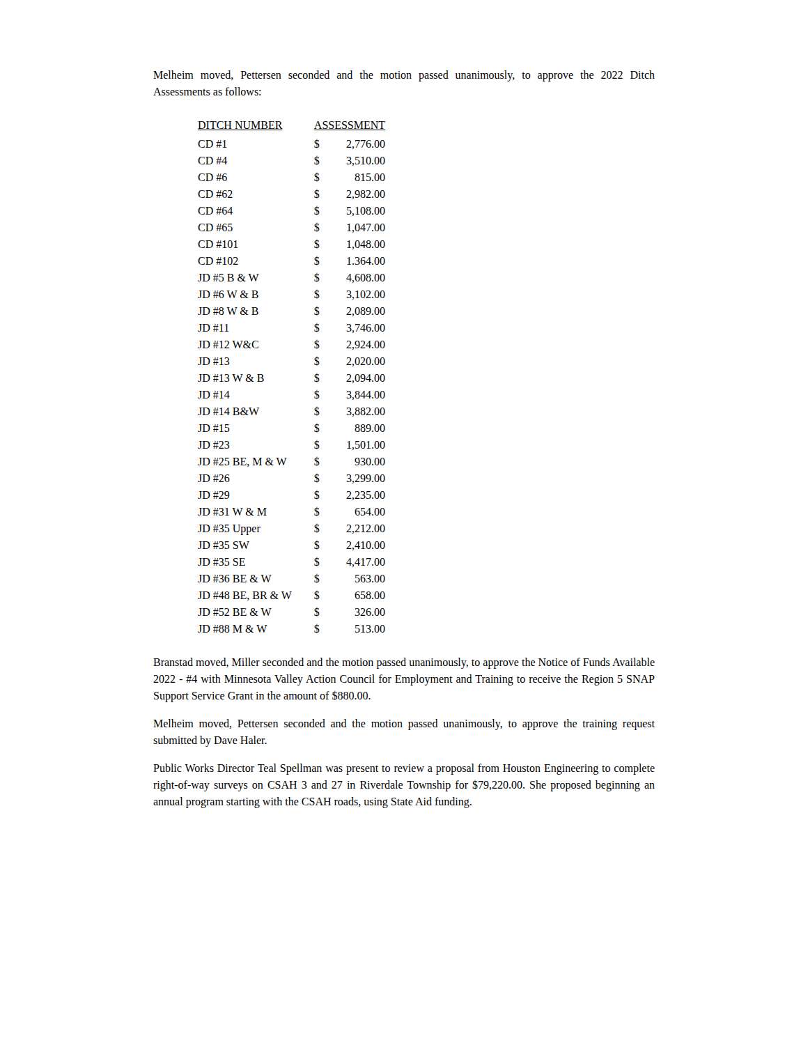Melheim moved, Pettersen seconded and the motion passed unanimously, to approve the 2022 Ditch Assessments as follows:
| DITCH NUMBER | ASSESSMENT |
| --- | --- |
| CD #1 | $ | 2,776.00 |
| CD #4 | $ | 3,510.00 |
| CD #6 | $ | 815.00 |
| CD #62 | $ | 2,982.00 |
| CD #64 | $ | 5,108.00 |
| CD #65 | $ | 1,047.00 |
| CD #101 | $ | 1,048.00 |
| CD #102 | $ | 1.364.00 |
| JD #5 B & W | $ | 4,608.00 |
| JD #6 W & B | $ | 3,102.00 |
| JD #8 W & B | $ | 2,089.00 |
| JD #11 | $ | 3,746.00 |
| JD #12 W&C | $ | 2,924.00 |
| JD #13 | $ | 2,020.00 |
| JD #13 W & B | $ | 2,094.00 |
| JD #14 | $ | 3,844.00 |
| JD #14 B&W | $ | 3,882.00 |
| JD #15 | $ | 889.00 |
| JD #23 | $ | 1,501.00 |
| JD #25 BE, M & W | $ | 930.00 |
| JD #26 | $ | 3,299.00 |
| JD #29 | $ | 2,235.00 |
| JD #31 W & M | $ | 654.00 |
| JD #35 Upper | $ | 2,212.00 |
| JD #35 SW | $ | 2,410.00 |
| JD #35 SE | $ | 4,417.00 |
| JD #36 BE & W | $ | 563.00 |
| JD #48 BE, BR & W | $ | 658.00 |
| JD #52 BE & W | $ | 326.00 |
| JD #88 M & W | $ | 513.00 |
Branstad moved, Miller seconded and the motion passed unanimously, to approve the Notice of Funds Available 2022 - #4 with Minnesota Valley Action Council for Employment and Training to receive the Region 5 SNAP Support Service Grant in the amount of $880.00.
Melheim moved, Pettersen seconded and the motion passed unanimously, to approve the training request submitted by Dave Haler.
Public Works Director Teal Spellman was present to review a proposal from Houston Engineering to complete right-of-way surveys on CSAH 3 and 27 in Riverdale Township for $79,220.00. She proposed beginning an annual program starting with the CSAH roads, using State Aid funding.